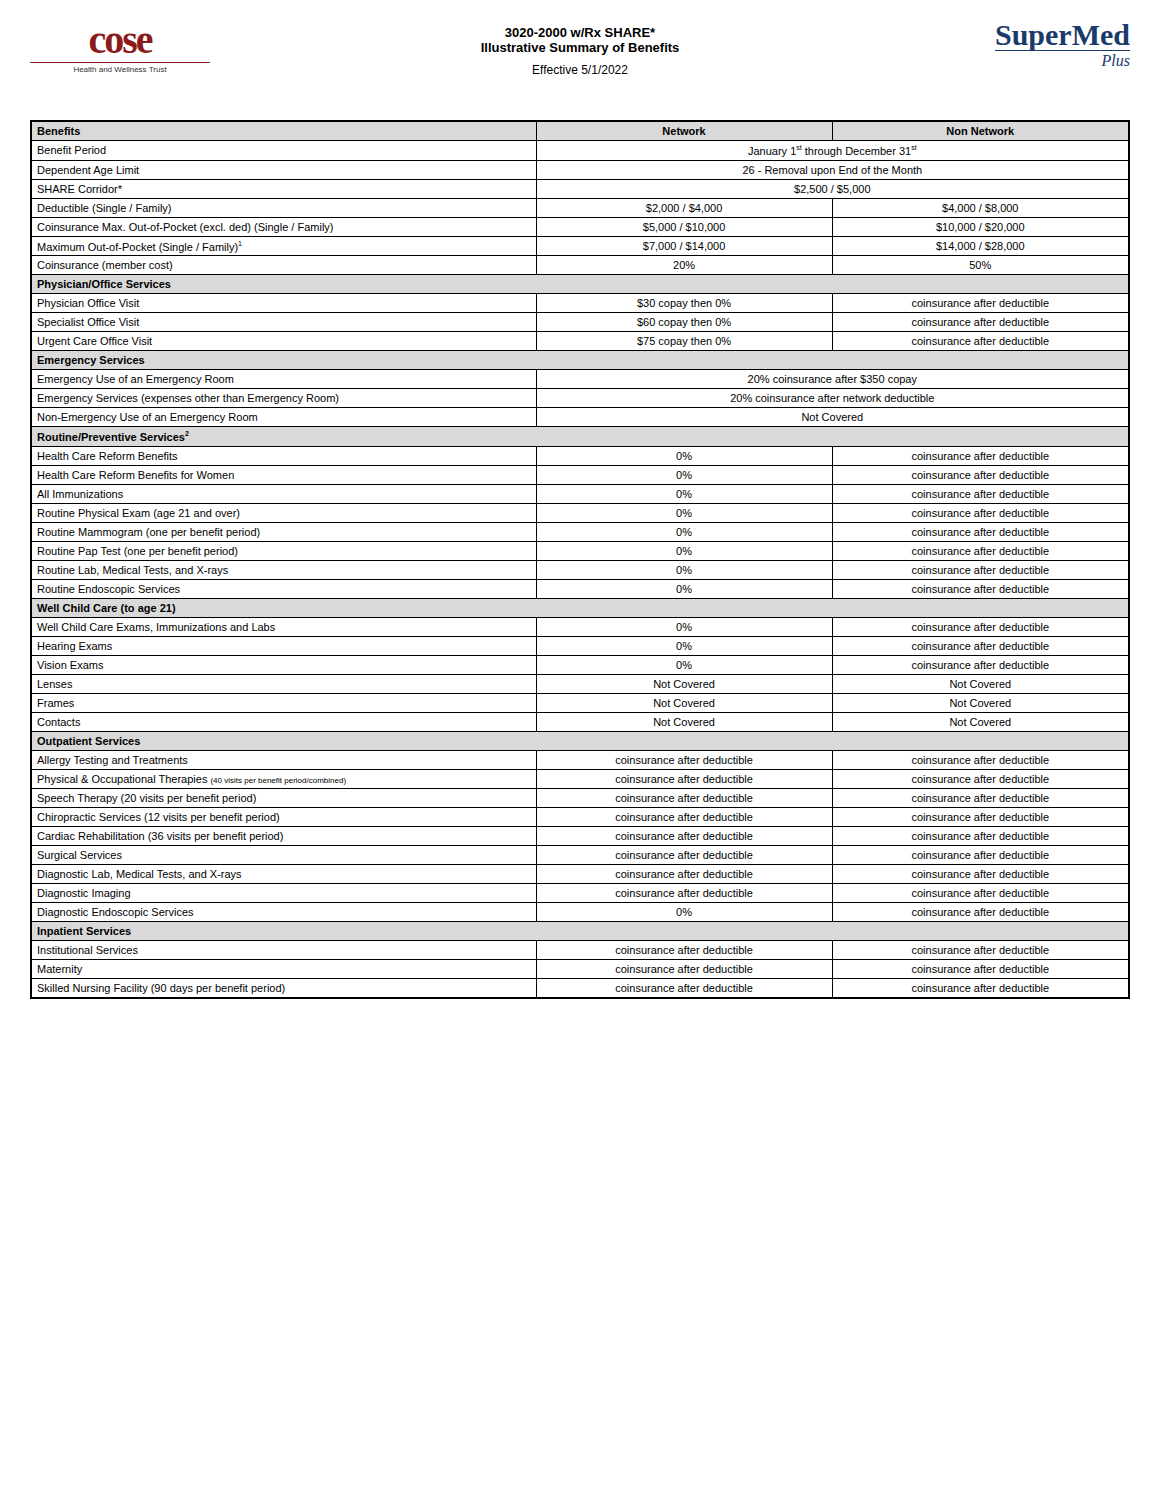cose
Health and Wellness Trust
SuperMed
Plus
3020-2000 w/Rx SHARE*
Illustrative Summary of Benefits
Effective 5/1/2022
| Benefits | Network | Non Network |
| --- | --- | --- |
| Benefit Period | January 1 st through December 31 st |
| Dependent Age Limit | 26 - Removal upon End of the Month |
| SHARE Corridor* | $2,500 / $5,000 |
| Deductible (Single / Family) | $2,000 / $4,000 | $4,000 / $8,000 |
| Coinsurance Max. Out-of-Pocket (excl. ded) (Single / Family) | $5,000 / $10,000 | $10,000 / $20,000 |
| Maximum Out-of-Pocket (Single / Family) 1 | $7,000 / $14,000 | $14,000 / $28,000 |
| Coinsurance (member cost) | 20% | 50% |
| Physician/Office Services |
| Physician Office Visit | $30 copay then 0% | coinsurance after deductible |
| Specialist Office Visit | $60 copay then 0% | coinsurance after deductible |
| Urgent Care Office Visit | $75 copay then 0% | coinsurance after deductible |
| Emergency Services |
| Emergency Use of an Emergency Room | 20% coinsurance after $350 copay |
| Emergency Services (expenses other than Emergency Room) | 20% coinsurance after network deductible |
| Non-Emergency Use of an Emergency Room | Not Covered |
| Routine/Preventive Services 2 |
| Health Care Reform Benefits | 0% | coinsurance after deductible |
| Health Care Reform Benefits for Women | 0% | coinsurance after deductible |
| All Immunizations | 0% | coinsurance after deductible |
| Routine Physical Exam (age 21 and over) | 0% | coinsurance after deductible |
| Routine Mammogram (one per benefit period) | 0% | coinsurance after deductible |
| Routine Pap Test (one per benefit period) | 0% | coinsurance after deductible |
| Routine Lab, Medical Tests, and X-rays | 0% | coinsurance after deductible |
| Routine Endoscopic Services | 0% | coinsurance after deductible |
| Well Child Care (to age 21) |
| Well Child Care Exams, Immunizations and Labs | 0% | coinsurance after deductible |
| Hearing Exams | 0% | coinsurance after deductible |
| Vision Exams | 0% | coinsurance after deductible |
| Lenses | Not Covered | Not Covered |
| Frames | Not Covered | Not Covered |
| Contacts | Not Covered | Not Covered |
| Outpatient Services |
| Allergy Testing and Treatments | coinsurance after deductible | coinsurance after deductible |
| Physical & Occupational Therapies (40 visits per benefit period/combined) | coinsurance after deductible | coinsurance after deductible |
| Speech Therapy (20 visits per benefit period) | coinsurance after deductible | coinsurance after deductible |
| Chiropractic Services (12 visits per benefit period) | coinsurance after deductible | coinsurance after deductible |
| Cardiac Rehabilitation (36 visits per benefit period) | coinsurance after deductible | coinsurance after deductible |
| Surgical Services | coinsurance after deductible | coinsurance after deductible |
| Diagnostic Lab, Medical Tests, and X-rays | coinsurance after deductible | coinsurance after deductible |
| Diagnostic Imaging | coinsurance after deductible | coinsurance after deductible |
| Diagnostic Endoscopic Services | 0% | coinsurance after deductible |
| Inpatient Services |
| Institutional Services | coinsurance after deductible | coinsurance after deductible |
| Maternity | coinsurance after deductible | coinsurance after deductible |
| Skilled Nursing Facility (90 days per benefit period) | coinsurance after deductible | coinsurance after deductible |